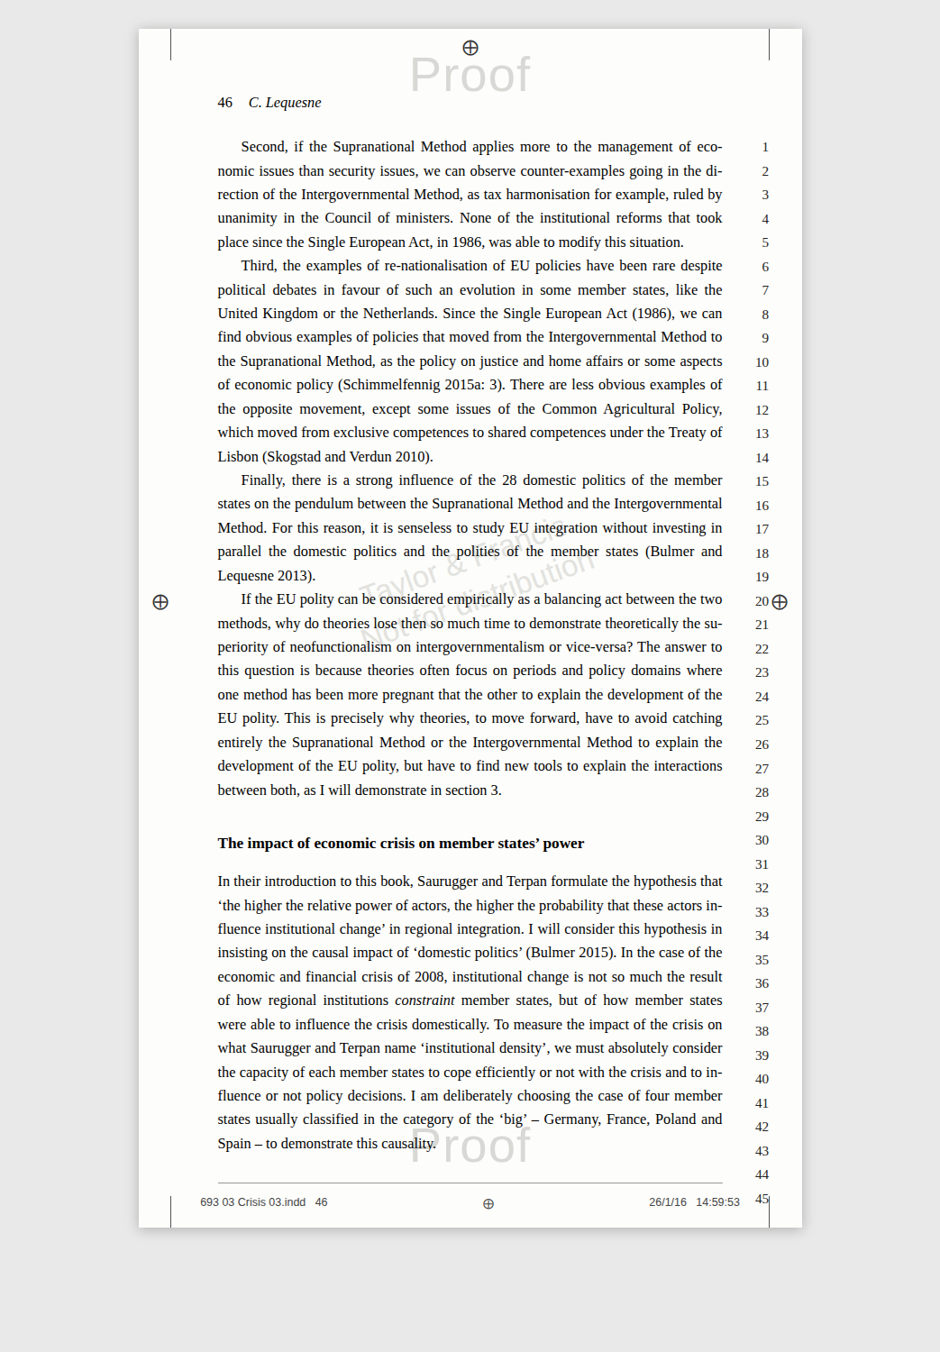⨁ ⨁ ⨁
Proof
Proof
Taylor & Francis
Not for distribution
46 C. Lequesne
12345 678910 1112131415 1617181920 2122232425 2627282930 3132333435 3637383940 4142434445
Second, if the Supranational Method applies more to the management of economic issues than security issues, we can observe counter-examples going in the direction of the Intergovernmental Method, as tax harmonisation for example, ruled by unanimity in the Council of ministers. None of the institutional reforms that took place since the Single European Act, in 1986, was able to modify this situation.
Third, the examples of re-nationalisation of EU policies have been rare despite political debates in favour of such an evolution in some member states, like the United Kingdom or the Netherlands. Since the Single European Act (1986), we can find obvious examples of policies that moved from the Intergovernmental Method to the Supranational Method, as the policy on justice and home affairs or some aspects of economic policy (Schimmelfennig 2015a: 3). There are less obvious examples of the opposite movement, except some issues of the Common Agricultural Policy, which moved from exclusive competences to shared competences under the Treaty of Lisbon (Skogstad and Verdun 2010).
Finally, there is a strong influence of the 28 domestic politics of the member states on the pendulum between the Supranational Method and the Intergovernmental Method. For this reason, it is senseless to study EU integration without investing in parallel the domestic politics and the polities of the member states (Bulmer and Lequesne 2013).
If the EU polity can be considered empirically as a balancing act between the two methods, why do theories lose then so much time to demonstrate theoretically the superiority of neofunctionalism on intergovernmentalism or vice-versa? The answer to this question is because theories often focus on periods and policy domains where one method has been more pregnant that the other to explain the development of the EU polity. This is precisely why theories, to move forward, have to avoid catching entirely the Supranational Method or the Intergovernmental Method to explain the development of the EU polity, but have to find new tools to explain the interactions between both, as I will demonstrate in section 3.
The impact of economic crisis on member states’ power
In their introduction to this book, Saurugger and Terpan formulate the hypothesis that ‘the higher the relative power of actors, the higher the probability that these actors influence institutional change’ in regional integration. I will consider this hypothesis in insisting on the causal impact of ‘domestic politics’ (Bulmer 2015). In the case of the economic and financial crisis of 2008, institutional change is not so much the result of how regional institutions constraint member states, but of how member states were able to influence the crisis domestically. To measure the impact of the crisis on what Saurugger and Terpan name ‘institutional density’, we must absolutely consider the capacity of each member states to cope efficiently or not with the crisis and to influence or not policy decisions. I am deliberately choosing the case of four member states usually classified in the category of the ‘big’ – Germany, France, Poland and Spain – to demonstrate this causality.
693 03 Crisis 03.indd 46 ⨁ 26/1/16 14:59:53